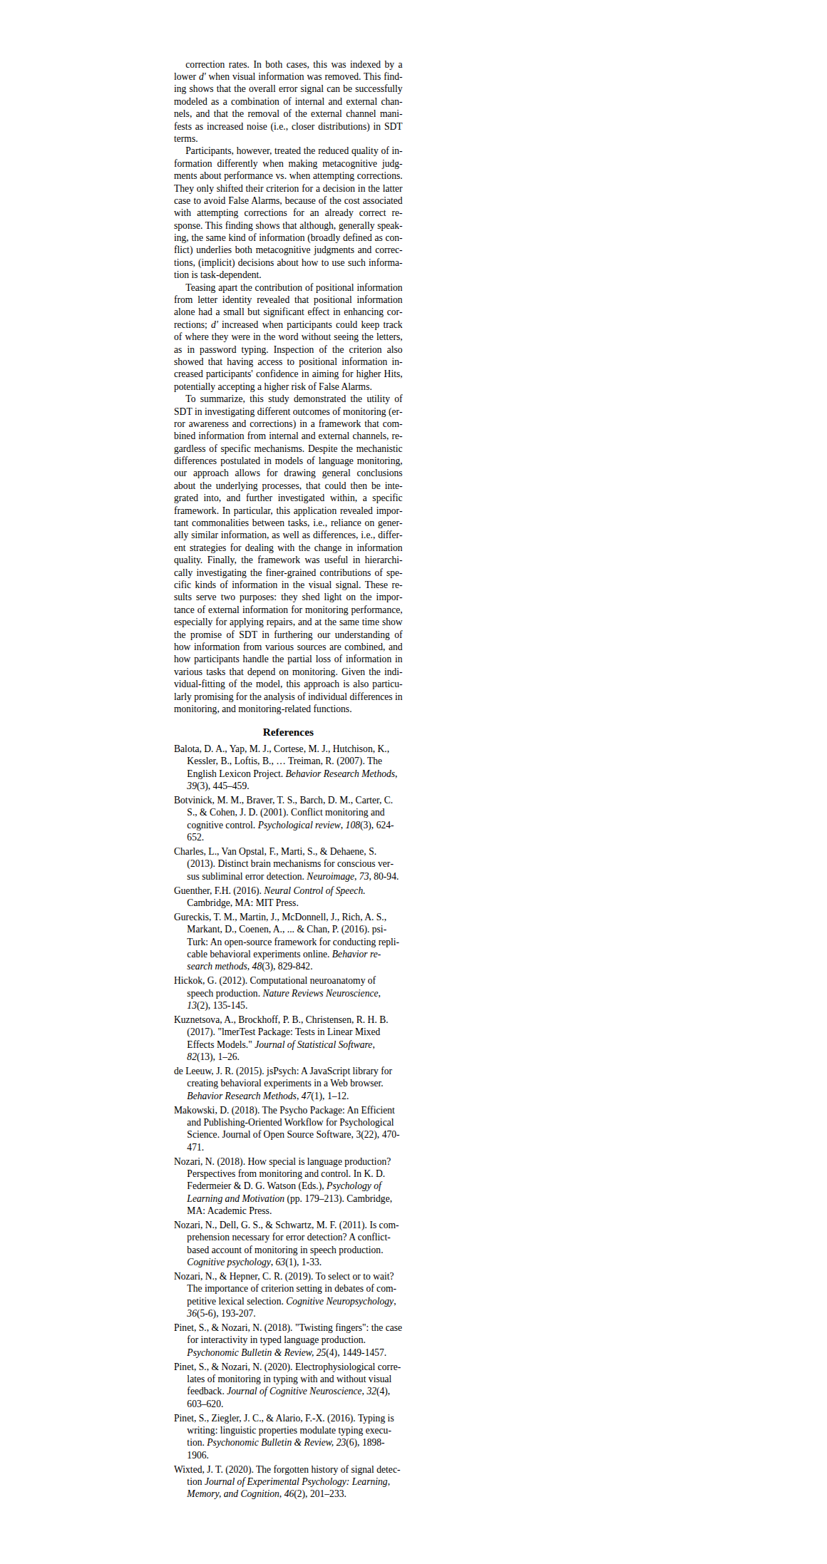correction rates. In both cases, this was indexed by a lower d' when visual information was removed. This finding shows that the overall error signal can be successfully modeled as a combination of internal and external channels, and that the removal of the external channel manifests as increased noise (i.e., closer distributions) in SDT terms.
Participants, however, treated the reduced quality of information differently when making metacognitive judgments about performance vs. when attempting corrections. They only shifted their criterion for a decision in the latter case to avoid False Alarms, because of the cost associated with attempting corrections for an already correct response. This finding shows that although, generally speaking, the same kind of information (broadly defined as conflict) underlies both metacognitive judgments and corrections, (implicit) decisions about how to use such information is task-dependent.
Teasing apart the contribution of positional information from letter identity revealed that positional information alone had a small but significant effect in enhancing corrections; d' increased when participants could keep track of where they were in the word without seeing the letters, as in password typing. Inspection of the criterion also showed that having access to positional information increased participants' confidence in aiming for higher Hits, potentially accepting a higher risk of False Alarms.
To summarize, this study demonstrated the utility of SDT in investigating different outcomes of monitoring (error awareness and corrections) in a framework that combined information from internal and external channels, regardless of specific mechanisms. Despite the mechanistic differences postulated in models of language monitoring, our approach allows for drawing general conclusions about the underlying processes, that could then be integrated into, and further investigated within, a specific framework. In particular, this application revealed important commonalities between tasks, i.e., reliance on generally similar information, as well as differences, i.e., different strategies for dealing with the change in information quality. Finally, the framework was useful in hierarchically investigating the finer-grained contributions of specific kinds of information in the visual signal. These results serve two purposes: they shed light on the importance of external information for monitoring performance, especially for applying repairs, and at the same time show the promise of SDT in furthering our understanding of how information from various sources are combined, and how participants handle the partial loss of information in various tasks that depend on monitoring. Given the individual-fitting of the model, this approach is also particularly promising for the analysis of individual differences in monitoring, and monitoring-related functions.
References
Balota, D. A., Yap, M. J., Cortese, M. J., Hutchison, K., Kessler, B., Loftis, B., … Treiman, R. (2007). The English Lexicon Project. Behavior Research Methods, 39(3), 445–459.
Botvinick, M. M., Braver, T. S., Barch, D. M., Carter, C. S., & Cohen, J. D. (2001). Conflict monitoring and cognitive control. Psychological review, 108(3), 624-652.
Charles, L., Van Opstal, F., Marti, S., & Dehaene, S. (2013). Distinct brain mechanisms for conscious versus subliminal error detection. Neuroimage, 73, 80-94.
Guenther, F.H. (2016). Neural Control of Speech. Cambridge, MA: MIT Press.
Gureckis, T. M., Martin, J., McDonnell, J., Rich, A. S., Markant, D., Coenen, A., ... & Chan, P. (2016). psiTurk: An open-source framework for conducting replicable behavioral experiments online. Behavior research methods, 48(3), 829-842.
Hickok, G. (2012). Computational neuroanatomy of speech production. Nature Reviews Neuroscience, 13(2), 135-145.
Kuznetsova, A., Brockhoff, P. B., Christensen, R. H. B. (2017). "lmerTest Package: Tests in Linear Mixed Effects Models." Journal of Statistical Software, 82(13), 1–26.
de Leeuw, J. R. (2015). jsPsych: A JavaScript library for creating behavioral experiments in a Web browser. Behavior Research Methods, 47(1), 1–12.
Makowski, D. (2018). The Psycho Package: An Efficient and Publishing-Oriented Workflow for Psychological Science. Journal of Open Source Software, 3(22), 470-471.
Nozari, N. (2018). How special is language production? Perspectives from monitoring and control. In K. D. Federmeier & D. G. Watson (Eds.), Psychology of Learning and Motivation (pp. 179–213). Cambridge, MA: Academic Press.
Nozari, N., Dell, G. S., & Schwartz, M. F. (2011). Is comprehension necessary for error detection? A conflict-based account of monitoring in speech production. Cognitive psychology, 63(1), 1-33.
Nozari, N., & Hepner, C. R. (2019). To select or to wait? The importance of criterion setting in debates of competitive lexical selection. Cognitive Neuropsychology, 36(5-6), 193-207.
Pinet, S., & Nozari, N. (2018). "Twisting fingers": the case for interactivity in typed language production. Psychonomic Bulletin & Review, 25(4), 1449-1457.
Pinet, S., & Nozari, N. (2020). Electrophysiological correlates of monitoring in typing with and without visual feedback. Journal of Cognitive Neuroscience, 32(4), 603–620.
Pinet, S., Ziegler, J. C., & Alario, F.-X. (2016). Typing is writing: linguistic properties modulate typing execution. Psychonomic Bulletin & Review, 23(6), 1898-1906.
Wixted, J. T. (2020). The forgotten history of signal detection Journal of Experimental Psychology: Learning, Memory, and Cognition, 46(2), 201–233.